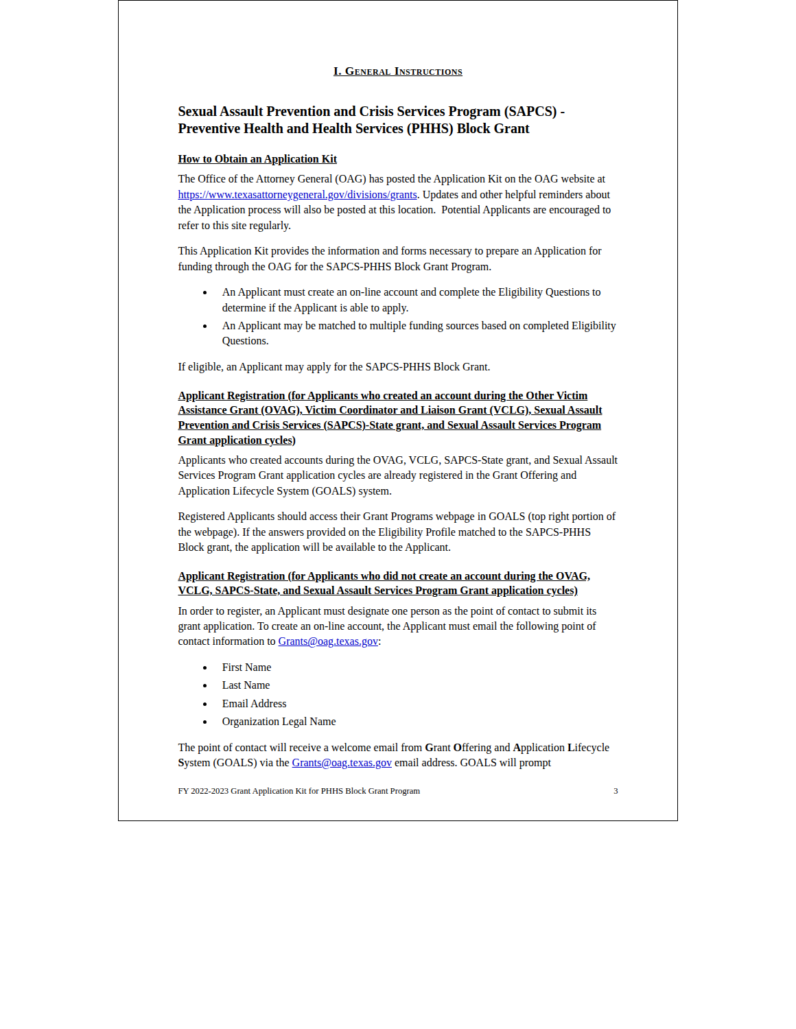I. General Instructions
Sexual Assault Prevention and Crisis Services Program (SAPCS) - Preventive Health and Health Services (PHHS) Block Grant
How to Obtain an Application Kit
The Office of the Attorney General (OAG) has posted the Application Kit on the OAG website at https://www.texasattorneygeneral.gov/divisions/grants. Updates and other helpful reminders about the Application process will also be posted at this location. Potential Applicants are encouraged to refer to this site regularly.
This Application Kit provides the information and forms necessary to prepare an Application for funding through the OAG for the SAPCS-PHHS Block Grant Program.
An Applicant must create an on-line account and complete the Eligibility Questions to determine if the Applicant is able to apply.
An Applicant may be matched to multiple funding sources based on completed Eligibility Questions.
If eligible, an Applicant may apply for the SAPCS-PHHS Block Grant.
Applicant Registration (for Applicants who created an account during the Other Victim Assistance Grant (OVAG), Victim Coordinator and Liaison Grant (VCLG), Sexual Assault Prevention and Crisis Services (SAPCS)-State grant, and Sexual Assault Services Program Grant application cycles)
Applicants who created accounts during the OVAG, VCLG, SAPCS-State grant, and Sexual Assault Services Program Grant application cycles are already registered in the Grant Offering and Application Lifecycle System (GOALS) system.
Registered Applicants should access their Grant Programs webpage in GOALS (top right portion of the webpage). If the answers provided on the Eligibility Profile matched to the SAPCS-PHHS Block grant, the application will be available to the Applicant.
Applicant Registration (for Applicants who did not create an account during the OVAG, VCLG, SAPCS-State, and Sexual Assault Services Program Grant application cycles)
In order to register, an Applicant must designate one person as the point of contact to submit its grant application. To create an on-line account, the Applicant must email the following point of contact information to Grants@oag.texas.gov:
First Name
Last Name
Email Address
Organization Legal Name
The point of contact will receive a welcome email from Grant Offering and Application Lifecycle System (GOALS) via the Grants@oag.texas.gov email address. GOALS will prompt
FY 2022-2023 Grant Application Kit for PHHS Block Grant Program 3